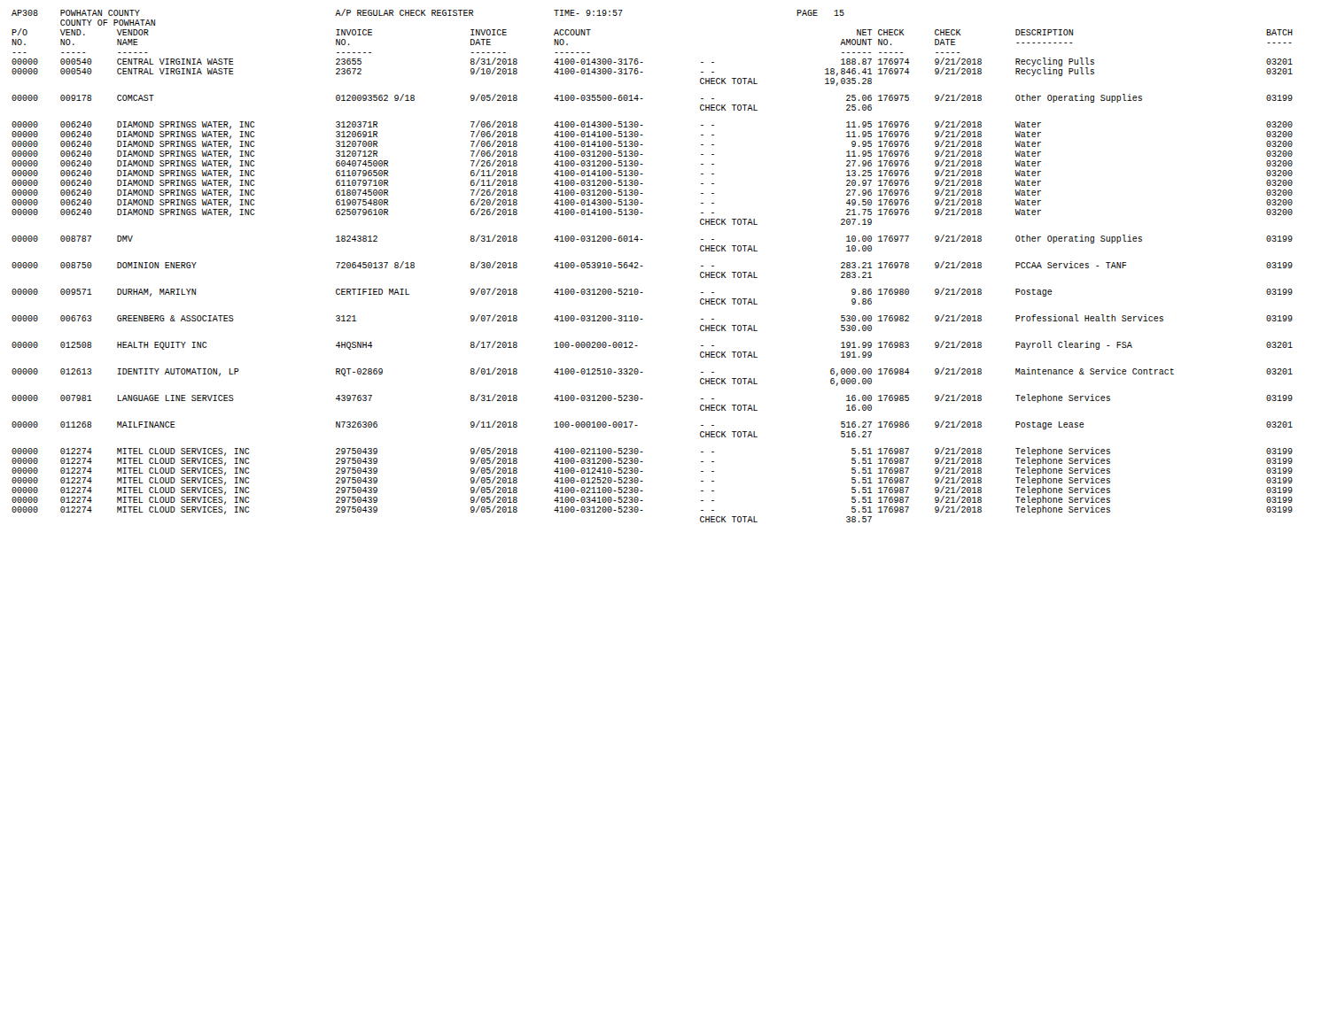| AP308 | POWHATAN COUNTY COUNTY OF POWHATAN | A/P REGULAR CHECK REGISTER | TIME- 9:19:57 | | PAGE 15 | | | | |
| --- | --- | --- | --- | --- | --- | --- | --- | --- | --- |
| P/O NO. --- | VEND. NO. ----- | VENDOR NAME ------ | INVOICE NO. ------- | INVOICE DATE ------- | ACCOUNT NO. ------- | | NET AMOUNT ------ | CHECK NO. ----- | CHECK DATE ----- | DESCRIPTION ----------- | BATCH ----- |
| 00000 | 000540 | CENTRAL VIRGINIA WASTE | 23655 | 8/31/2018 | 4100-014300-3176- | - - | 188.87 | 176974 | 9/21/2018 | Recycling Pulls | 03201 |
| 00000 | 000540 | CENTRAL VIRGINIA WASTE | 23672 | 9/10/2018 | 4100-014300-3176- | - - | 18,846.41 | 176974 | 9/21/2018 | Recycling Pulls | 03201 |
| | | | | | | CHECK TOTAL | 19,035.28 | | | | |
| 00000 | 009178 | COMCAST | 0120093562 9/18 | 9/05/2018 | 4100-035500-6014- | - - | 25.06 | 176975 | 9/21/2018 | Other Operating Supplies | 03199 |
| | | | | | | CHECK TOTAL | 25.06 | | | | |
| 00000 | 006240 | DIAMOND SPRINGS WATER, INC | 3120371R | 7/06/2018 | 4100-014300-5130- | - - | 11.95 | 176976 | 9/21/2018 | Water | 03200 |
| 00000 | 006240 | DIAMOND SPRINGS WATER, INC | 3120691R | 7/06/2018 | 4100-014100-5130- | - - | 11.95 | 176976 | 9/21/2018 | Water | 03200 |
| 00000 | 006240 | DIAMOND SPRINGS WATER, INC | 3120700R | 7/06/2018 | 4100-014100-5130- | - - | 9.95 | 176976 | 9/21/2018 | Water | 03200 |
| 00000 | 006240 | DIAMOND SPRINGS WATER, INC | 3120712R | 7/06/2018 | 4100-031200-5130- | - - | 11.95 | 176976 | 9/21/2018 | Water | 03200 |
| 00000 | 006240 | DIAMOND SPRINGS WATER, INC | 604074500R | 7/26/2018 | 4100-031200-5130- | - - | 27.96 | 176976 | 9/21/2018 | Water | 03200 |
| 00000 | 006240 | DIAMOND SPRINGS WATER, INC | 611079650R | 6/11/2018 | 4100-014100-5130- | - - | 13.25 | 176976 | 9/21/2018 | Water | 03200 |
| 00000 | 006240 | DIAMOND SPRINGS WATER, INC | 611079710R | 6/11/2018 | 4100-031200-5130- | - - | 20.97 | 176976 | 9/21/2018 | Water | 03200 |
| 00000 | 006240 | DIAMOND SPRINGS WATER, INC | 618074500R | 7/26/2018 | 4100-031200-5130- | - - | 27.96 | 176976 | 9/21/2018 | Water | 03200 |
| 00000 | 006240 | DIAMOND SPRINGS WATER, INC | 619075480R | 6/20/2018 | 4100-014300-5130- | - - | 49.50 | 176976 | 9/21/2018 | Water | 03200 |
| 00000 | 006240 | DIAMOND SPRINGS WATER, INC | 625079610R | 6/26/2018 | 4100-014100-5130- | - - | 21.75 | 176976 | 9/21/2018 | Water | 03200 |
| | | | | | | CHECK TOTAL | 207.19 | | | | |
| 00000 | 008787 | DMV | 18243812 | 8/31/2018 | 4100-031200-6014- | - - | 10.00 | 176977 | 9/21/2018 | Other Operating Supplies | 03199 |
| | | | | | | CHECK TOTAL | 10.00 | | | | |
| 00000 | 008750 | DOMINION ENERGY | 7206450137 8/18 | 8/30/2018 | 4100-053910-5642- | - - | 283.21 | 176978 | 9/21/2018 | PCCAA Services - TANF | 03199 |
| | | | | | | CHECK TOTAL | 283.21 | | | | |
| 00000 | 009571 | DURHAM, MARILYN | CERTIFIED MAIL | 9/07/2018 | 4100-031200-5210- | - - | 9.86 | 176980 | 9/21/2018 | Postage | 03199 |
| | | | | | | CHECK TOTAL | 9.86 | | | | |
| 00000 | 006763 | GREENBERG & ASSOCIATES | 3121 | 9/07/2018 | 4100-031200-3110- | - - | 530.00 | 176982 | 9/21/2018 | Professional Health Services | 03199 |
| | | | | | | CHECK TOTAL | 530.00 | | | | |
| 00000 | 012508 | HEALTH EQUITY INC | 4HQSNH4 | 8/17/2018 | 100-000200-0012- | - - | 191.99 | 176983 | 9/21/2018 | Payroll Clearing - FSA | 03201 |
| | | | | | | CHECK TOTAL | 191.99 | | | | |
| 00000 | 012613 | IDENTITY AUTOMATION, LP | RQT-02869 | 8/01/2018 | 4100-012510-3320- | - - | 6,000.00 | 176984 | 9/21/2018 | Maintenance & Service Contract | 03201 |
| | | | | | | CHECK TOTAL | 6,000.00 | | | | |
| 00000 | 007981 | LANGUAGE LINE SERVICES | 4397637 | 8/31/2018 | 4100-031200-5230- | - - | 16.00 | 176985 | 9/21/2018 | Telephone Services | 03199 |
| | | | | | | CHECK TOTAL | 16.00 | | | | |
| 00000 | 011268 | MAILFINANCE | N7326306 | 9/11/2018 | 100-000100-0017- | - - | 516.27 | 176986 | 9/21/2018 | Postage Lease | 03201 |
| | | | | | | CHECK TOTAL | 516.27 | | | | |
| 00000 | 012274 | MITEL CLOUD SERVICES, INC | 29750439 | 9/05/2018 | 4100-021100-5230- | - - | 5.51 | 176987 | 9/21/2018 | Telephone Services | 03199 |
| 00000 | 012274 | MITEL CLOUD SERVICES, INC | 29750439 | 9/05/2018 | 4100-031200-5230- | - - | 5.51 | 176987 | 9/21/2018 | Telephone Services | 03199 |
| 00000 | 012274 | MITEL CLOUD SERVICES, INC | 29750439 | 9/05/2018 | 4100-012410-5230- | - - | 5.51 | 176987 | 9/21/2018 | Telephone Services | 03199 |
| 00000 | 012274 | MITEL CLOUD SERVICES, INC | 29750439 | 9/05/2018 | 4100-012520-5230- | - - | 5.51 | 176987 | 9/21/2018 | Telephone Services | 03199 |
| 00000 | 012274 | MITEL CLOUD SERVICES, INC | 29750439 | 9/05/2018 | 4100-021100-5230- | - - | 5.51 | 176987 | 9/21/2018 | Telephone Services | 03199 |
| 00000 | 012274 | MITEL CLOUD SERVICES, INC | 29750439 | 9/05/2018 | 4100-034100-5230- | - - | 5.51 | 176987 | 9/21/2018 | Telephone Services | 03199 |
| 00000 | 012274 | MITEL CLOUD SERVICES, INC | 29750439 | 9/05/2018 | 4100-031200-5230- | - - | 5.51 | 176987 | 9/21/2018 | Telephone Services | 03199 |
| | | | | | | CHECK TOTAL | 38.57 | | | | |